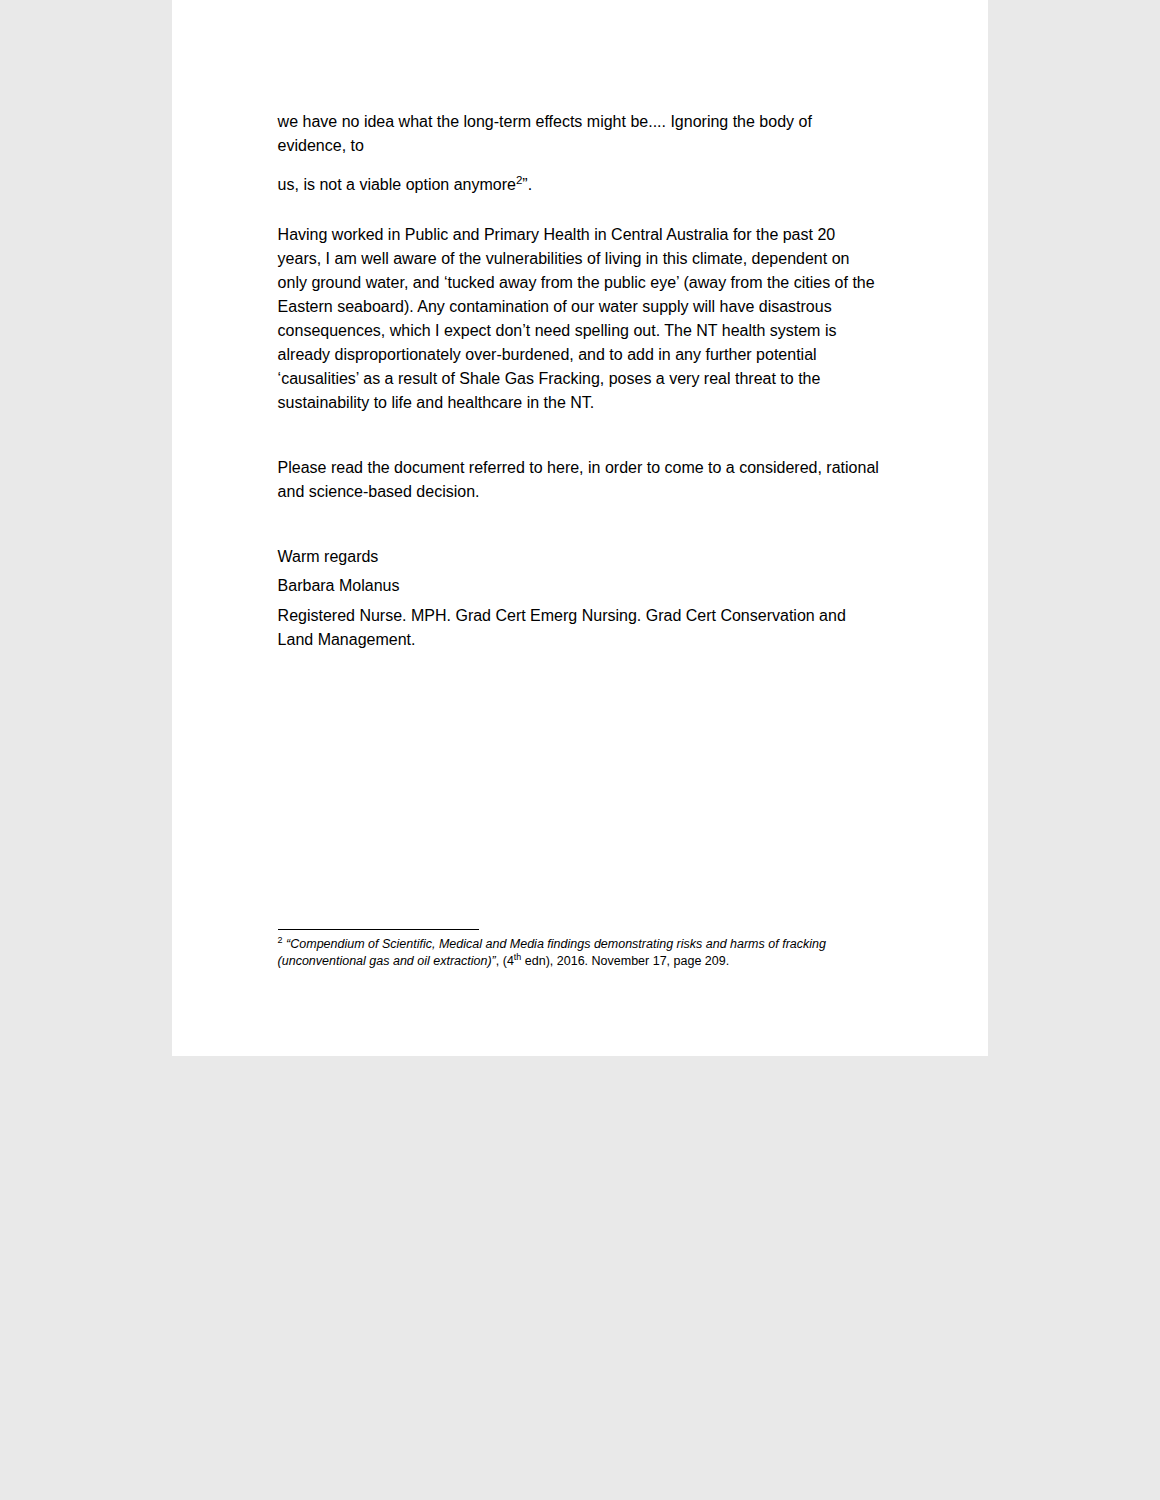we have no idea what the long-term effects might be.... Ignoring the body of evidence, to
us, is not a viable option anymore2”.
Having worked in Public and Primary Health in Central Australia for the past 20 years, I am well aware of the vulnerabilities of living in this climate, dependent on only ground water, and ‘tucked away from the public eye’ (away from the cities of the Eastern seaboard). Any contamination of our water supply will have disastrous consequences, which I expect don’t need spelling out. The NT health system is already disproportionately over-burdened, and to add in any further potential ‘causalities’ as a result of Shale Gas Fracking, poses a very real threat to the sustainability to life and healthcare in the NT.
Please read the document referred to here, in order to come to a considered, rational and science-based decision.
Warm regards
Barbara Molanus
Registered Nurse. MPH. Grad Cert Emerg Nursing. Grad Cert Conservation and Land Management.
2 “Compendium of Scientific, Medical and Media findings demonstrating risks and harms of fracking (unconventional gas and oil extraction)”, (4th edn), 2016. November 17, page 209.